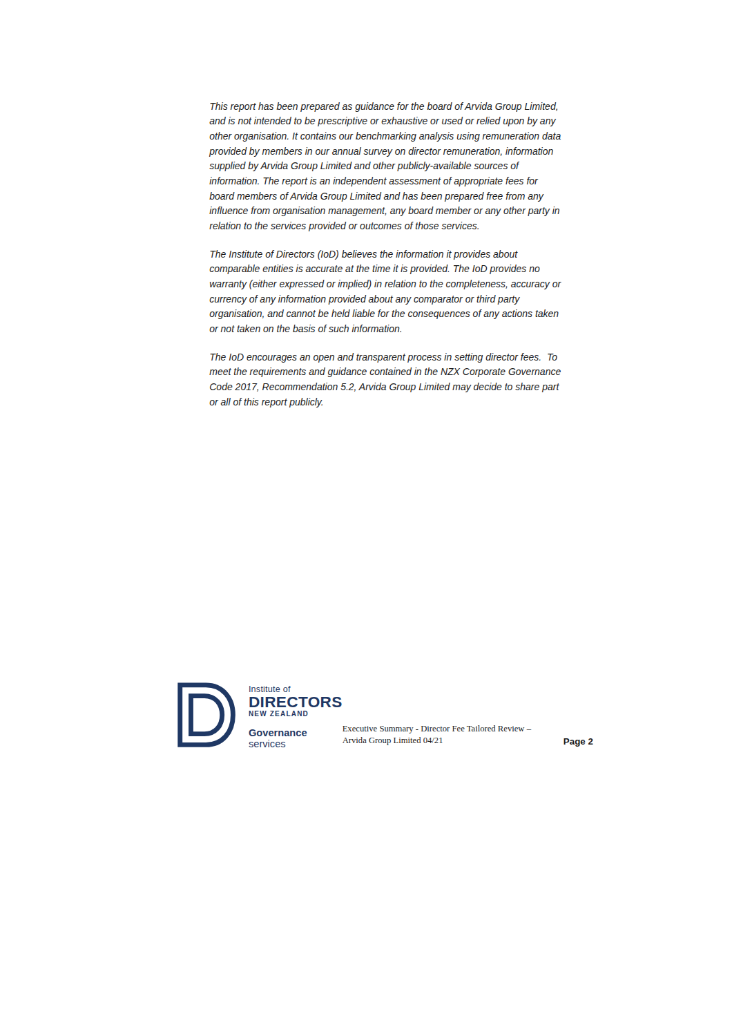This report has been prepared as guidance for the board of Arvida Group Limited, and is not intended to be prescriptive or exhaustive or used or relied upon by any other organisation. It contains our benchmarking analysis using remuneration data provided by members in our annual survey on director remuneration, information supplied by Arvida Group Limited and other publicly-available sources of information. The report is an independent assessment of appropriate fees for board members of Arvida Group Limited and has been prepared free from any influence from organisation management, any board member or any other party in relation to the services provided or outcomes of those services.
The Institute of Directors (IoD) believes the information it provides about comparable entities is accurate at the time it is provided. The IoD provides no warranty (either expressed or implied) in relation to the completeness, accuracy or currency of any information provided about any comparator or third party organisation, and cannot be held liable for the consequences of any actions taken or not taken on the basis of such information.
The IoD encourages an open and transparent process in setting director fees. To meet the requirements and guidance contained in the NZX Corporate Governance Code 2017, Recommendation 5.2, Arvida Group Limited may decide to share part or all of this report publicly.
Institute of
DIRECTORS
NEW ZEALAND
Governance services
Executive Summary - Director Fee Tailored Review – Arvida Group Limited 04/21
Page 2